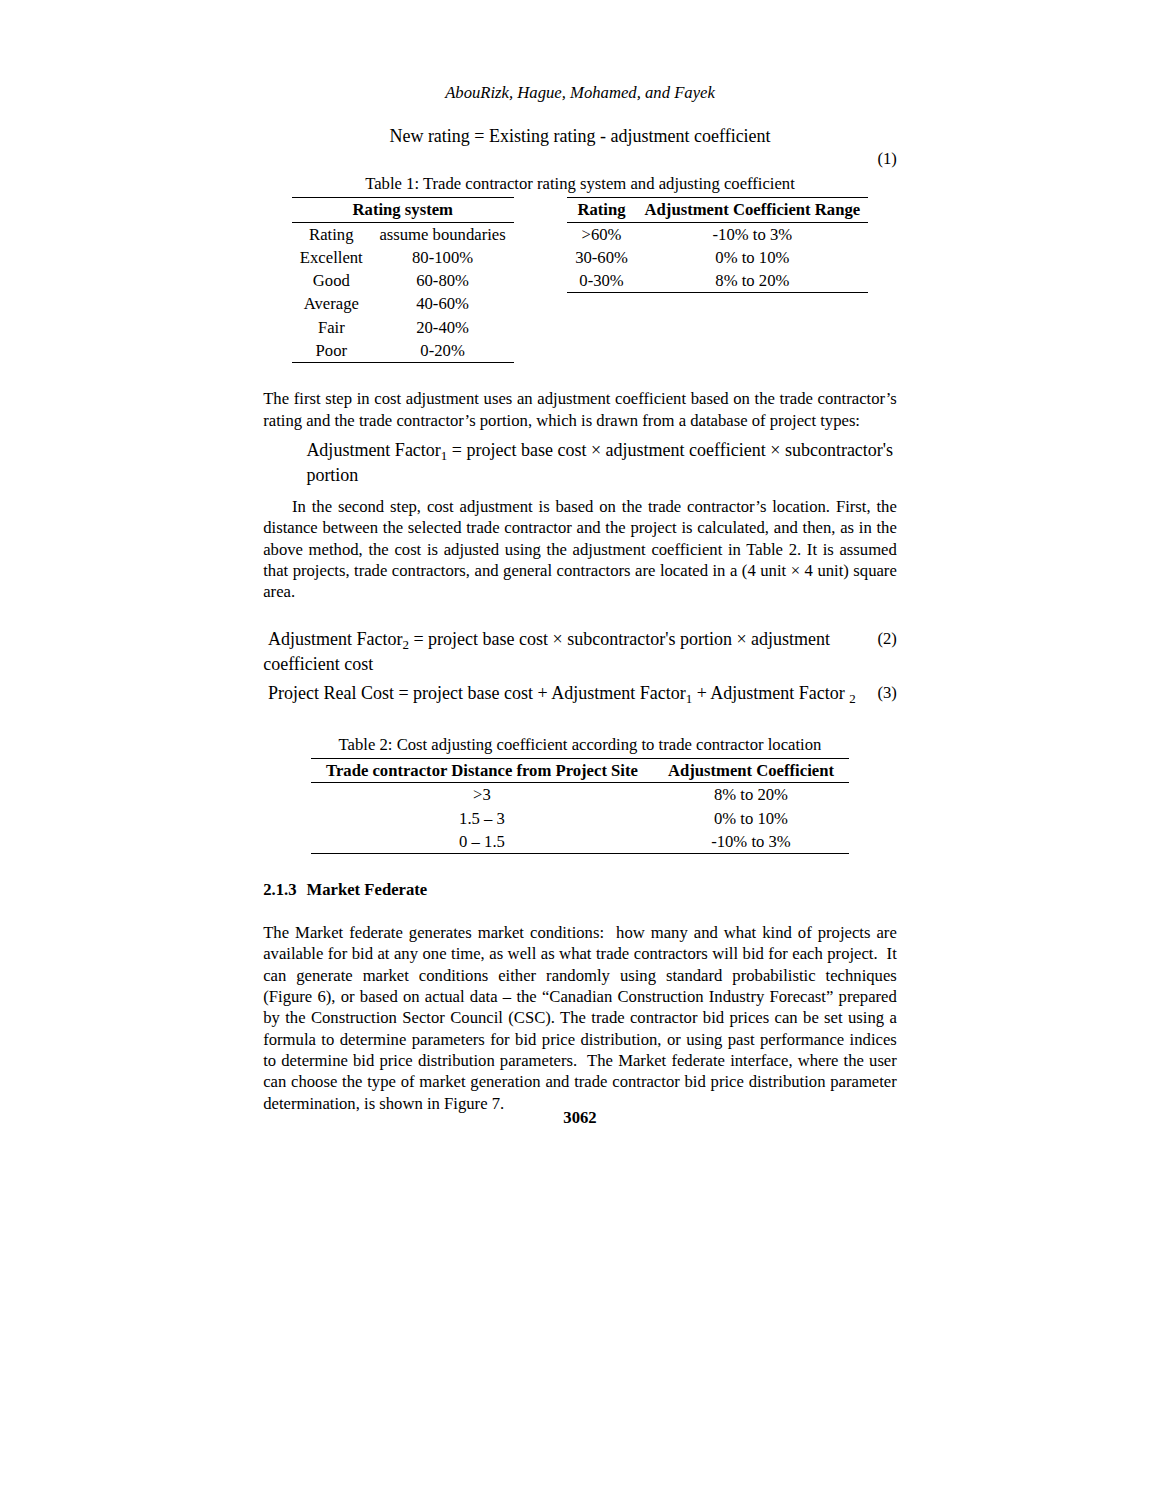AbouRizk, Hague, Mohamed, and Fayek
New rating = Existing rating - adjustment coefficient (1)
Table 1: Trade contractor rating system and adjusting coefficient
| Rating system |
| --- |
| Rating | assume boundaries |
| Excellent | 80-100% |
| Good | 60-80% |
| Average | 40-60% |
| Fair | 20-40% |
| Poor | 0-20% |
| Rating | Adjustment Coefficient Range |
| --- | --- |
| >60% | -10% to 3% |
| 30-60% | 0% to 10% |
| 0-30% | 8% to 20% |
The first step in cost adjustment uses an adjustment coefficient based on the trade contractor’s rating and the trade contractor’s portion, which is drawn from a database of project types:
Adjustment Factor1 = project base cost × adjustment coefficient × subcontractor's portion
In the second step, cost adjustment is based on the trade contractor’s location. First, the distance between the selected trade contractor and the project is calculated, and then, as in the above method, the cost is adjusted using the adjustment coefficient in Table 2. It is assumed that projects, trade contractors, and general contractors are located in a (4 unit × 4 unit) square area.
Adjustment Factor2 = project base cost × subcontractor's portion × adjustment coefficient cost (2)
Project Real Cost = project base cost + Adjustment Factor1 + Adjustment Factor 2 (3)
Table 2: Cost adjusting coefficient according to trade contractor location
| Trade contractor Distance from Project Site | Adjustment Coefficient |
| --- | --- |
| >3 | 8% to 20% |
| 1.5 – 3 | 0% to 10% |
| 0 – 1.5 | -10% to 3% |
2.1.3 Market Federate
The Market federate generates market conditions: how many and what kind of projects are available for bid at any one time, as well as what trade contractors will bid for each project. It can generate market conditions either randomly using standard probabilistic techniques (Figure 6), or based on actual data – the “Canadian Construction Industry Forecast” prepared by the Construction Sector Council (CSC). The trade contractor bid prices can be set using a formula to determine parameters for bid price distribution, or using past performance indices to determine bid price distribution parameters. The Market federate interface, where the user can choose the type of market generation and trade contractor bid price distribution parameter determination, is shown in Figure 7.
3062